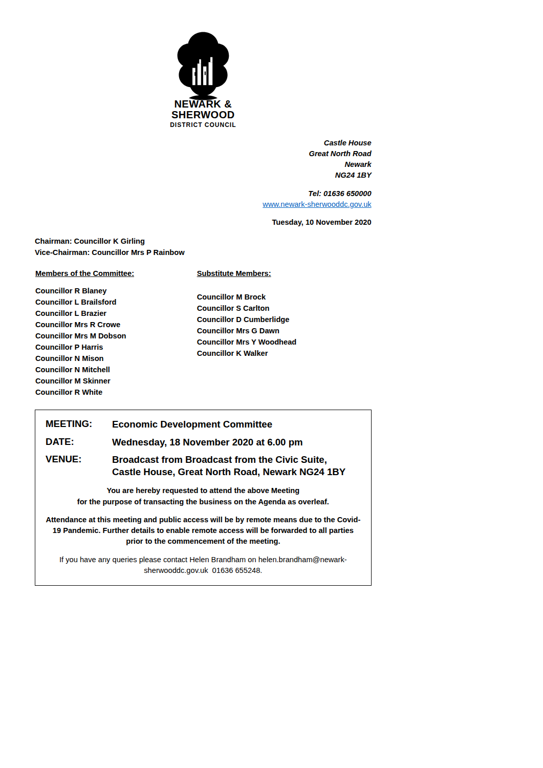NEWARK &
SHERWOOD
DISTRICT COUNCIL
Castle House
Great North Road
Newark
NG24 1BY
Tel: 01636 650000
www.newark-sherwooddc.gov.uk
Tuesday, 10 November 2020
Chairman: Councillor K Girling
Vice-Chairman: Councillor Mrs P Rainbow
| Members of the Committee: Councillor R Blaney Councillor L Brailsford Councillor L Brazier Councillor Mrs R Crowe Councillor Mrs M Dobson Councillor P Harris Councillor N Mison Councillor N Mitchell Councillor M Skinner Councillor R White | Substitute Members: Councillor M Brock Councillor S Carlton Councillor D Cumberlidge Councillor Mrs G Dawn Councillor Mrs Y Woodhead Councillor K Walker |
MEETING:
Economic Development Committee
DATE:
Wednesday, 18 November 2020 at 6.00 pm
VENUE:
Broadcast from Broadcast from the Civic Suite,
Castle House, Great North Road, Newark NG24 1BY
You are hereby requested to attend the above Meeting
for the purpose of transacting the business on the Agenda as overleaf.
Attendance at this meeting and public access will be by remote means due to the Covid-19 Pandemic. Further details to enable remote access will be forwarded to all parties prior to the commencement of the meeting.
If you have any queries please contact Helen Brandham on helen.brandham@newark-sherwooddc.gov.uk 01636 655248.